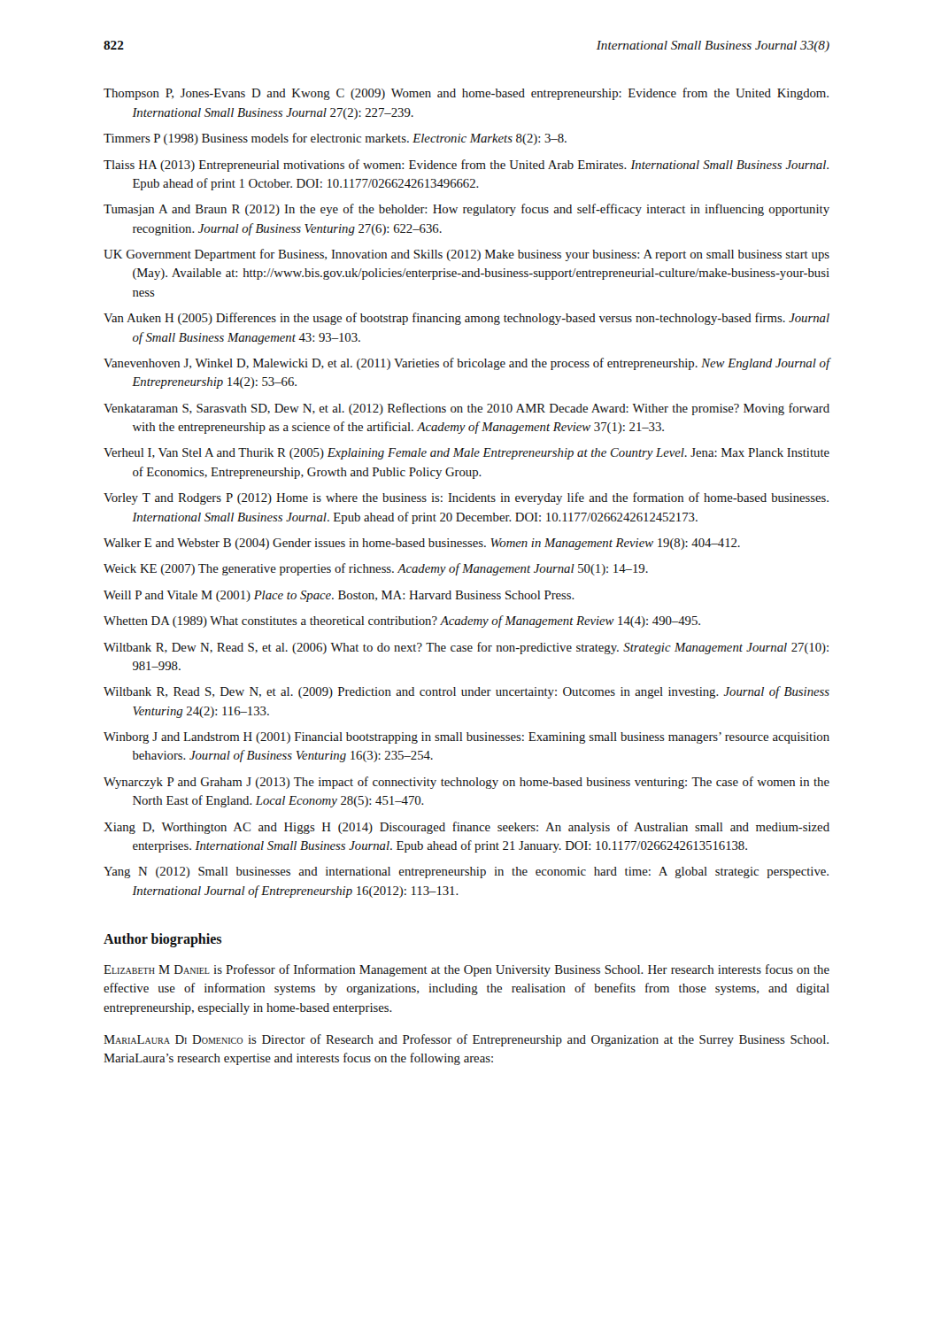822 International Small Business Journal 33(8)
Thompson P, Jones-Evans D and Kwong C (2009) Women and home-based entrepreneurship: Evidence from the United Kingdom. International Small Business Journal 27(2): 227–239.
Timmers P (1998) Business models for electronic markets. Electronic Markets 8(2): 3–8.
Tlaiss HA (2013) Entrepreneurial motivations of women: Evidence from the United Arab Emirates. International Small Business Journal. Epub ahead of print 1 October. DOI: 10.1177/0266242613496662.
Tumasjan A and Braun R (2012) In the eye of the beholder: How regulatory focus and self-efficacy interact in influencing opportunity recognition. Journal of Business Venturing 27(6): 622–636.
UK Government Department for Business, Innovation and Skills (2012) Make business your business: A report on small business start ups (May). Available at: http://www.bis.gov.uk/policies/enterprise-and-business-support/entrepreneurial-culture/make-business-your-business
Van Auken H (2005) Differences in the usage of bootstrap financing among technology-based versus non-technology-based firms. Journal of Small Business Management 43: 93–103.
Vanevenhoven J, Winkel D, Malewicki D, et al. (2011) Varieties of bricolage and the process of entrepreneurship. New England Journal of Entrepreneurship 14(2): 53–66.
Venkataraman S, Sarasvath SD, Dew N, et al. (2012) Reflections on the 2010 AMR Decade Award: Wither the promise? Moving forward with the entrepreneurship as a science of the artificial. Academy of Management Review 37(1): 21–33.
Verheul I, Van Stel A and Thurik R (2005) Explaining Female and Male Entrepreneurship at the Country Level. Jena: Max Planck Institute of Economics, Entrepreneurship, Growth and Public Policy Group.
Vorley T and Rodgers P (2012) Home is where the business is: Incidents in everyday life and the formation of home-based businesses. International Small Business Journal. Epub ahead of print 20 December. DOI: 10.1177/0266242612452173.
Walker E and Webster B (2004) Gender issues in home-based businesses. Women in Management Review 19(8): 404–412.
Weick KE (2007) The generative properties of richness. Academy of Management Journal 50(1): 14–19.
Weill P and Vitale M (2001) Place to Space. Boston, MA: Harvard Business School Press.
Whetten DA (1989) What constitutes a theoretical contribution? Academy of Management Review 14(4): 490–495.
Wiltbank R, Dew N, Read S, et al. (2006) What to do next? The case for non-predictive strategy. Strategic Management Journal 27(10): 981–998.
Wiltbank R, Read S, Dew N, et al. (2009) Prediction and control under uncertainty: Outcomes in angel investing. Journal of Business Venturing 24(2): 116–133.
Winborg J and Landstrom H (2001) Financial bootstrapping in small businesses: Examining small business managers’ resource acquisition behaviors. Journal of Business Venturing 16(3): 235–254.
Wynarczyk P and Graham J (2013) The impact of connectivity technology on home-based business venturing: The case of women in the North East of England. Local Economy 28(5): 451–470.
Xiang D, Worthington AC and Higgs H (2014) Discouraged finance seekers: An analysis of Australian small and medium-sized enterprises. International Small Business Journal. Epub ahead of print 21 January. DOI: 10.1177/0266242613516138.
Yang N (2012) Small businesses and international entrepreneurship in the economic hard time: A global strategic perspective. International Journal of Entrepreneurship 16(2012): 113–131.
Author biographies
Elizabeth M Daniel is Professor of Information Management at the Open University Business School. Her research interests focus on the effective use of information systems by organizations, including the realisation of benefits from those systems, and digital entrepreneurship, especially in home-based enterprises.
MariaLaura Di Domenico is Director of Research and Professor of Entrepreneurship and Organization at the Surrey Business School. MariaLaura’s research expertise and interests focus on the following areas: